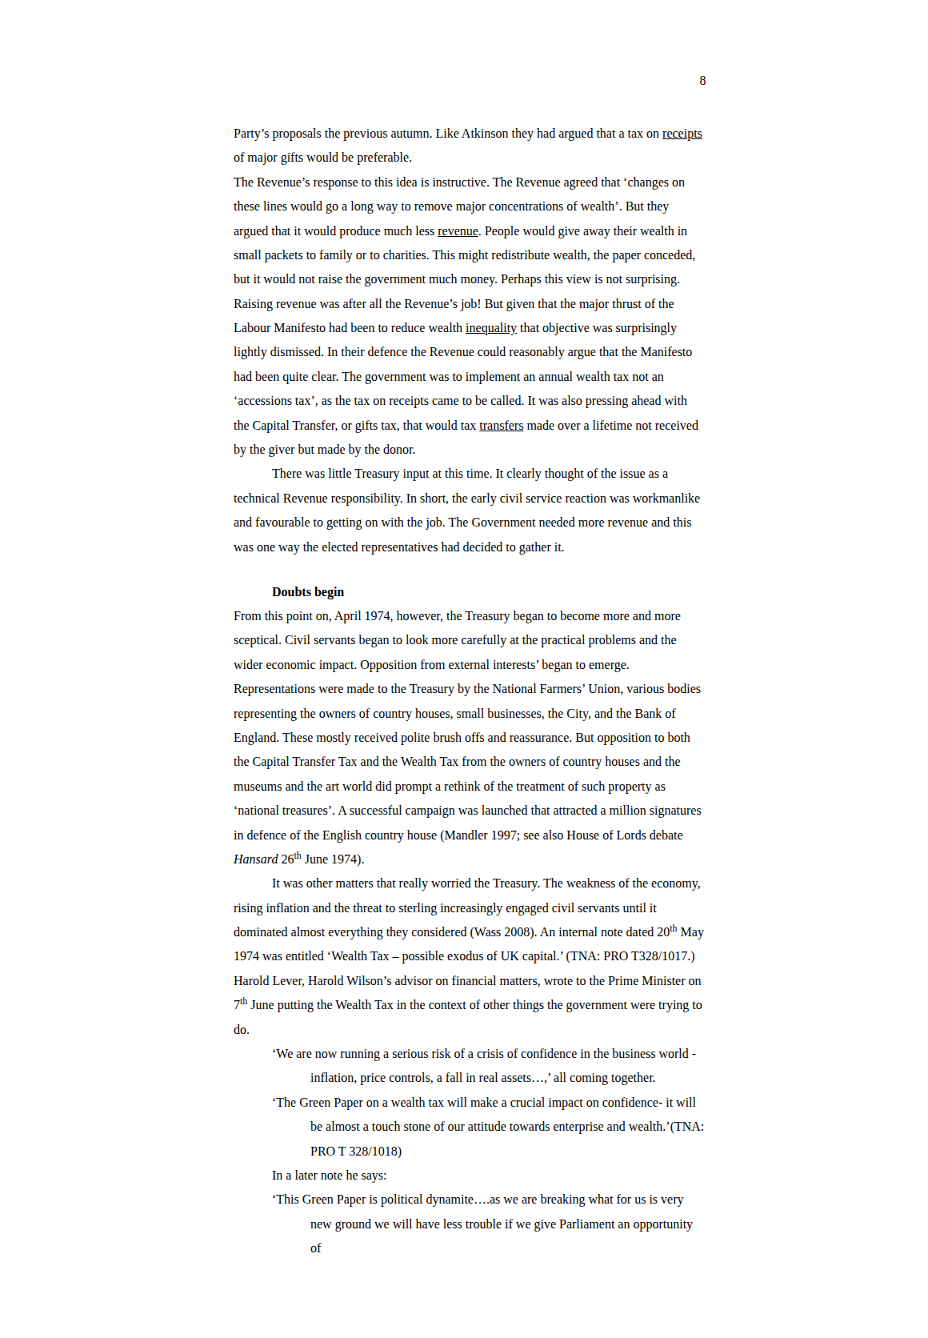8
Party’s proposals the previous autumn. Like Atkinson they had argued that a tax on receipts of major gifts would be preferable.
The Revenue’s response to this idea is instructive. The Revenue agreed that ‘changes on these lines would go a long way to remove major concentrations of wealth’. But they argued that it would produce much less revenue. People would give away their wealth in small packets to family or to charities. This might redistribute wealth, the paper conceded, but it would not raise the government much money. Perhaps this view is not surprising. Raising revenue was after all the Revenue’s job! But given that the major thrust of the Labour Manifesto had been to reduce wealth inequality that objective was surprisingly lightly dismissed. In their defence the Revenue could reasonably argue that the Manifesto had been quite clear. The government was to implement an annual wealth tax not an ‘accessions tax’, as the tax on receipts came to be called. It was also pressing ahead with the Capital Transfer, or gifts tax, that would tax transfers made over a lifetime not received by the giver but made by the donor.
There was little Treasury input at this time. It clearly thought of the issue as a technical Revenue responsibility. In short, the early civil service reaction was workmanlike and favourable to getting on with the job. The Government needed more revenue and this was one way the elected representatives had decided to gather it.
Doubts begin
From this point on, April 1974, however, the Treasury began to become more and more sceptical. Civil servants began to look more carefully at the practical problems and the wider economic impact. Opposition from external interests’ began to emerge. Representations were made to the Treasury by the National Farmers’ Union, various bodies representing the owners of country houses, small businesses, the City, and the Bank of England. These mostly received polite brush offs and reassurance. But opposition to both the Capital Transfer Tax and the Wealth Tax from the owners of country houses and the museums and the art world did prompt a rethink of the treatment of such property as ‘national treasures’. A successful campaign was launched that attracted a million signatures in defence of the English country house (Mandler 1997; see also House of Lords debate Hansard 26th June 1974).
It was other matters that really worried the Treasury. The weakness of the economy, rising inflation and the threat to sterling increasingly engaged civil servants until it dominated almost everything they considered (Wass 2008). An internal note dated 20th May 1974 was entitled ‘Wealth Tax – possible exodus of UK capital.’ (TNA: PRO T328/1017.) Harold Lever, Harold Wilson’s advisor on financial matters, wrote to the Prime Minister on 7th June putting the Wealth Tax in the context of other things the government were trying to do.
‘We are now running a serious risk of a crisis of confidence in the business world - inflation, price controls, a fall in real assets…,’ all coming together.
‘The Green Paper on a wealth tax will make a crucial impact on confidence- it will be almost a touch stone of our attitude towards enterprise and wealth.’(TNA: PRO T 328/1018)
In a later note he says:
‘This Green Paper is political dynamite….as we are breaking what for us is very new ground we will have less trouble if we give Parliament an opportunity of